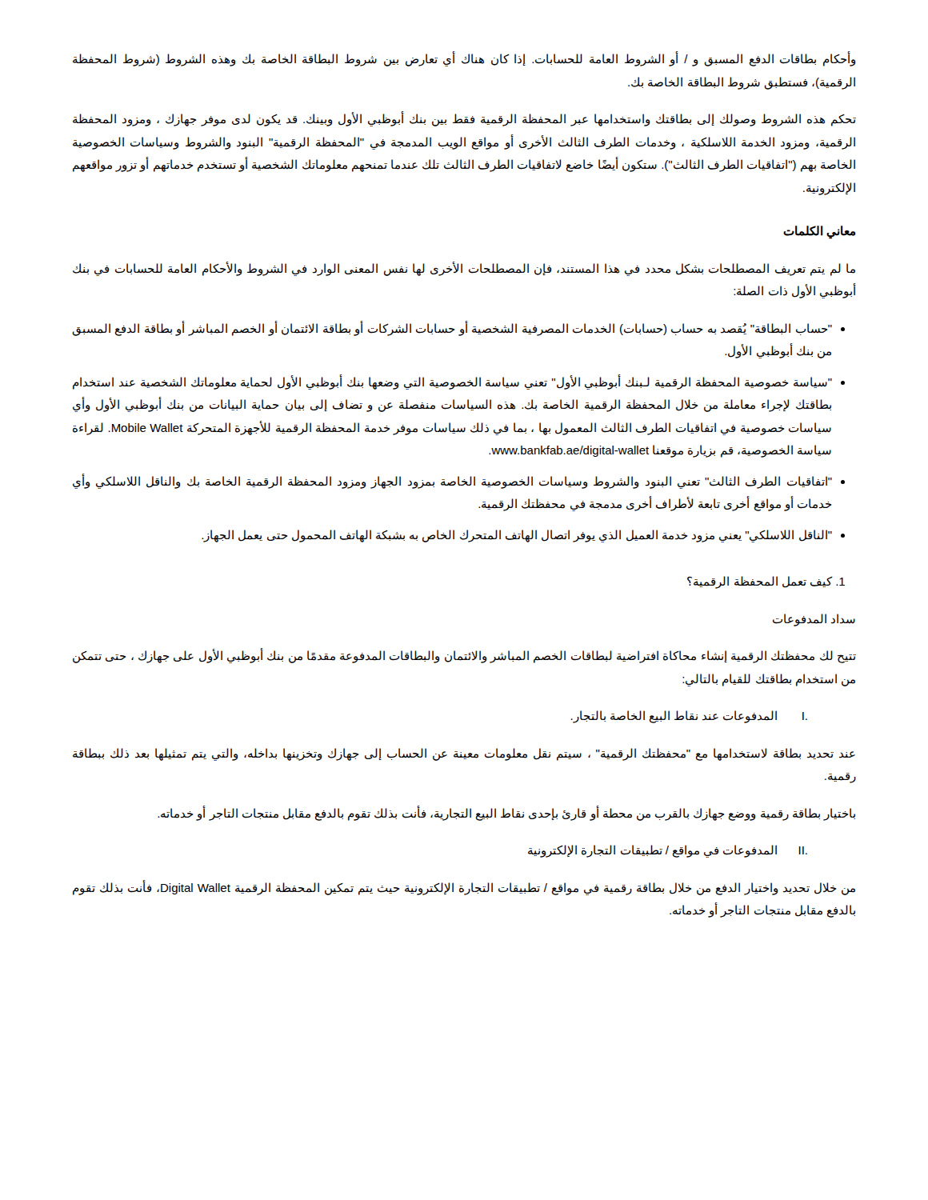وأحكام بطاقات الدفع المسبق و / أو الشروط العامة للحسابات. إذا كان هناك أي تعارض بين شروط البطاقة الخاصة بك وهذه الشروط (شروط المحفظة الرقمية)، فستطبق شروط البطاقة الخاصة بك.
تحكم هذه الشروط وصولك إلى بطاقتك واستخدامها عبر المحفظة الرقمية فقط بين بنك أبوظبي الأول وبينك. قد يكون لدى موفر جهازك ، ومزود المحفظة الرقمية، ومزود الخدمة اللاسلكية ، وخدمات الطرف الثالث الأخرى أو مواقع الويب المدمجة في "المحفظة الرقمية" البنود والشروط وسياسات الخصوصية الخاصة بهم ("اتفاقيات الطرف الثالث"). ستكون أيضًا خاضع لاتفاقيات الطرف الثالث تلك عندما تمنحهم معلوماتك الشخصية أو تستخدم خدماتهم أو تزور مواقعهم الإلكترونية.
معاني الكلمات
ما لم يتم تعريف المصطلحات بشكل محدد في هذا المستند، فإن المصطلحات الأخرى لها نفس المعنى الوارد في الشروط والأحكام العامة للحسابات في بنك أبوظبي الأول ذات الصلة:
"حساب البطاقة" يُقصد به حساب (حسابات) الخدمات المصرفية الشخصية أو حسابات الشركات أو بطاقة الائتمان أو الخصم المباشر أو بطاقة الدفع المسبق من بنك أبوظبي الأول.
"سياسة خصوصية المحفظة الرقمية لـبنك أبوظبي الأول" تعني سياسة الخصوصية التي وضعها بنك أبوظبي الأول لحماية معلوماتك الشخصية عند استخدام بطاقتك لإجراء معاملة من خلال المحفظة الرقمية الخاصة بك. هذه السياسات منفصلة عن و تضاف إلى بيان حماية البيانات من بنك أبوظبي الأول وأي سياسات خصوصية في اتفاقيات الطرف الثالث المعمول بها ، بما في ذلك سياسات موفر خدمة المحفظة الرقمية للأجهزة المتحركة Mobile Wallet. لقراءة سياسة الخصوصية، قم بزيارة موقعنا www.bankfab.ae/digital-wallet.
"اتفاقيات الطرف الثالث" تعني البنود والشروط وسياسات الخصوصية الخاصة بمزود الجهاز ومزود المحفظة الرقمية الخاصة بك والناقل اللاسلكي وأي خدمات أو مواقع أخرى تابعة لأطراف أخرى مدمجة في محفظتك الرقمية.
"الناقل اللاسلكي" يعني مزود خدمة العميل الذي يوفر اتصال الهاتف المتحرك الخاص به بشبكة الهاتف المحمول حتى يعمل الجهاز.
كيف تعمل المحفظة الرقمية؟
سداد المدفوعات
تتيح لك محفظتك الرقمية إنشاء محاكاة افتراضية لبطاقات الخصم المباشر والائتمان والبطاقات المدفوعة مقدمًا من بنك أبوظبي الأول على جهازك ، حتى تتمكن من استخدام بطاقتك للقيام بالتالي:
I. المدفوعات عند نقاط البيع الخاصة بالتجار.
عند تحديد بطاقة لاستخدامها مع "محفظتك الرقمية" ، سيتم نقل معلومات معينة عن الحساب إلى جهازك وتخزينها بداخله، والتي يتم تمثيلها بعد ذلك ببطاقة رقمية.
باختيار بطاقة رقمية ووضع جهازك بالقرب من محطة أو قارئ بإحدى نقاط البيع التجارية، فأنت بذلك تقوم بالدفع مقابل منتجات التاجر أو خدماته.
II. المدفوعات في مواقع / تطبيقات التجارة الإلكترونية
من خلال تحديد واختيار الدفع من خلال بطاقة رقمية في مواقع / تطبيقات التجارة الإلكترونية حيث يتم تمكين المحفظة الرقمية Digital Wallet، فأنت بذلك تقوم بالدفع مقابل منتجات التاجر أو خدماته.